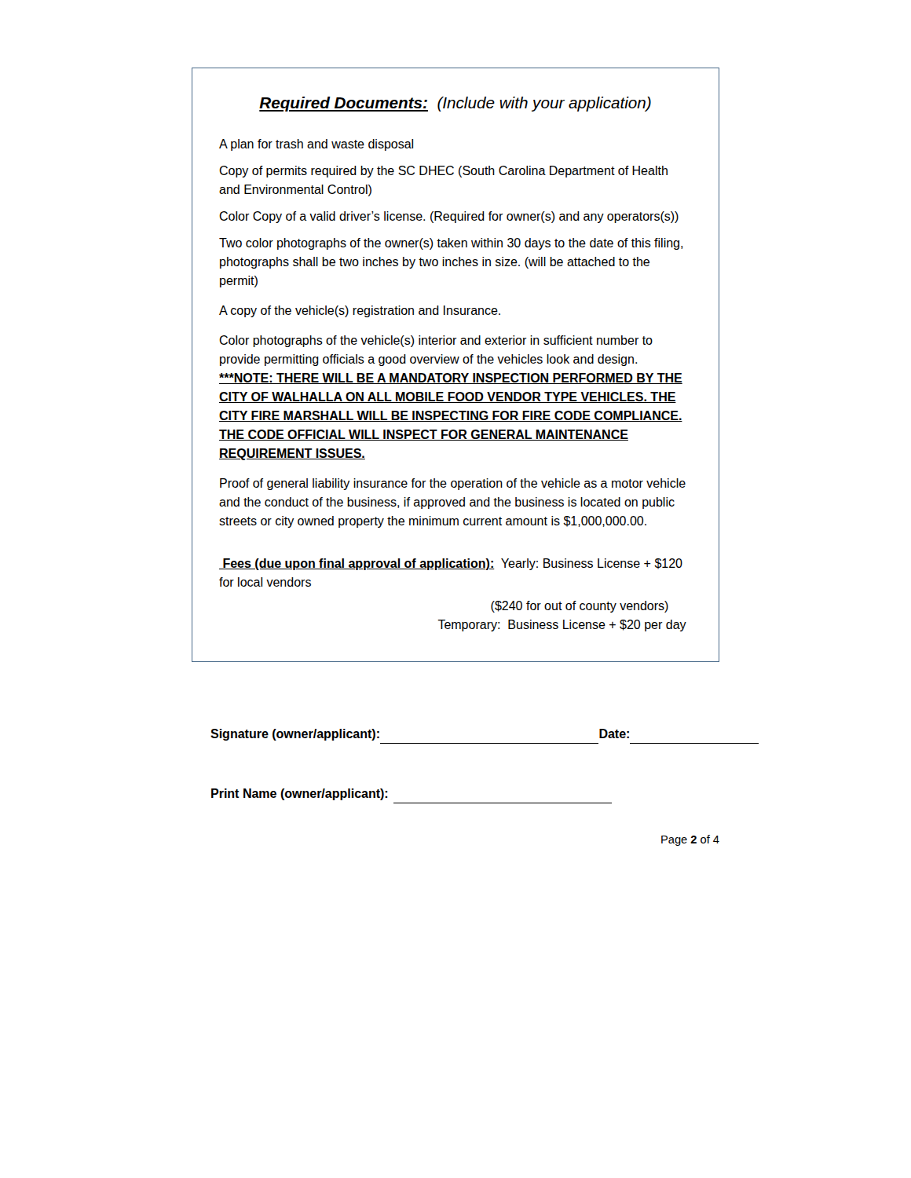Required Documents: (Include with your application)
A plan for trash and waste disposal
Copy of permits required by the SC DHEC (South Carolina Department of Health and Environmental Control)
Color Copy of a valid driver’s license. (Required for owner(s) and any operators(s))
Two color photographs of the owner(s) taken within 30 days to the date of this filing, photographs shall be two inches by two inches in size. (will be attached to the permit)
A copy of the vehicle(s) registration and Insurance.
Color photographs of the vehicle(s) interior and exterior in sufficient number to provide permitting officials a good overview of the vehicles look and design. ***NOTE: THERE WILL BE A MANDATORY INSPECTION PERFORMED BY THE CITY OF WALHALLA ON ALL MOBILE FOOD VENDOR TYPE VEHICLES. THE CITY FIRE MARSHALL WILL BE INSPECTING FOR FIRE CODE COMPLIANCE. THE CODE OFFICIAL WILL INSPECT FOR GENERAL MAINTENANCE REQUIREMENT ISSUES.
Proof of general liability insurance for the operation of the vehicle as a motor vehicle and the conduct of the business, if approved and the business is located on public streets or city owned property the minimum current amount is $1,000,000.00.
Fees (due upon final approval of application): Yearly: Business License + $120 for local vendors
($240 for out of county vendors)
Temporary: Business License + $20 per day
Signature (owner/applicant): Date:
Print Name (owner/applicant):
Page 2 of 4